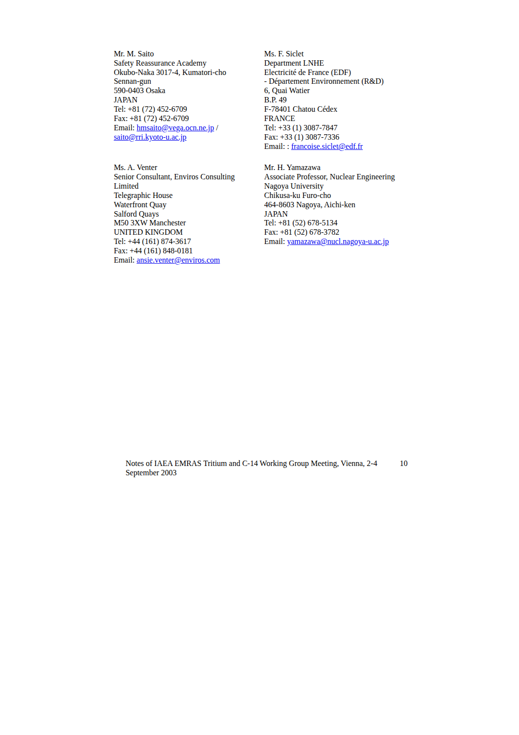Mr. M. Saito
Safety Reassurance Academy
Okubo-Naka 3017-4, Kumatori-cho
Sennan-gun
590-0403 Osaka
JAPAN
Tel: +81 (72) 452-6709
Fax: +81 (72) 452-6709
Email: hmsaito@vega.ocn.ne.jp / saito@rri.kyoto-u.ac.jp
Ms. F. Siclet
Department LNHE
Electricité de France (EDF)
- Département Environnement (R&D)
6, Quai Watier
B.P. 49
F-78401 Chatou Cédex
FRANCE
Tel: +33 (1) 3087-7847
Fax: +33 (1) 3087-7336
Email: : francoise.siclet@edf.fr
Ms. A. Venter
Senior Consultant, Enviros Consulting Limited
Telegraphic House
Waterfront Quay
Salford Quays
M50 3XW Manchester
UNITED KINGDOM
Tel: +44 (161) 874-3617
Fax: +44 (161) 848-0181
Email: ansie.venter@enviros.com
Mr. H. Yamazawa
Associate Professor, Nuclear Engineering
Nagoya University
Chikusa-ku Furo-cho
464-8603 Nagoya, Aichi-ken
JAPAN
Tel: +81 (52) 678-5134
Fax: +81 (52) 678-3782
Email: yamazawa@nucl.nagoya-u.ac.jp
Notes of IAEA EMRAS Tritium and C-14 Working Group Meeting, Vienna, 2-4 September 2003 10